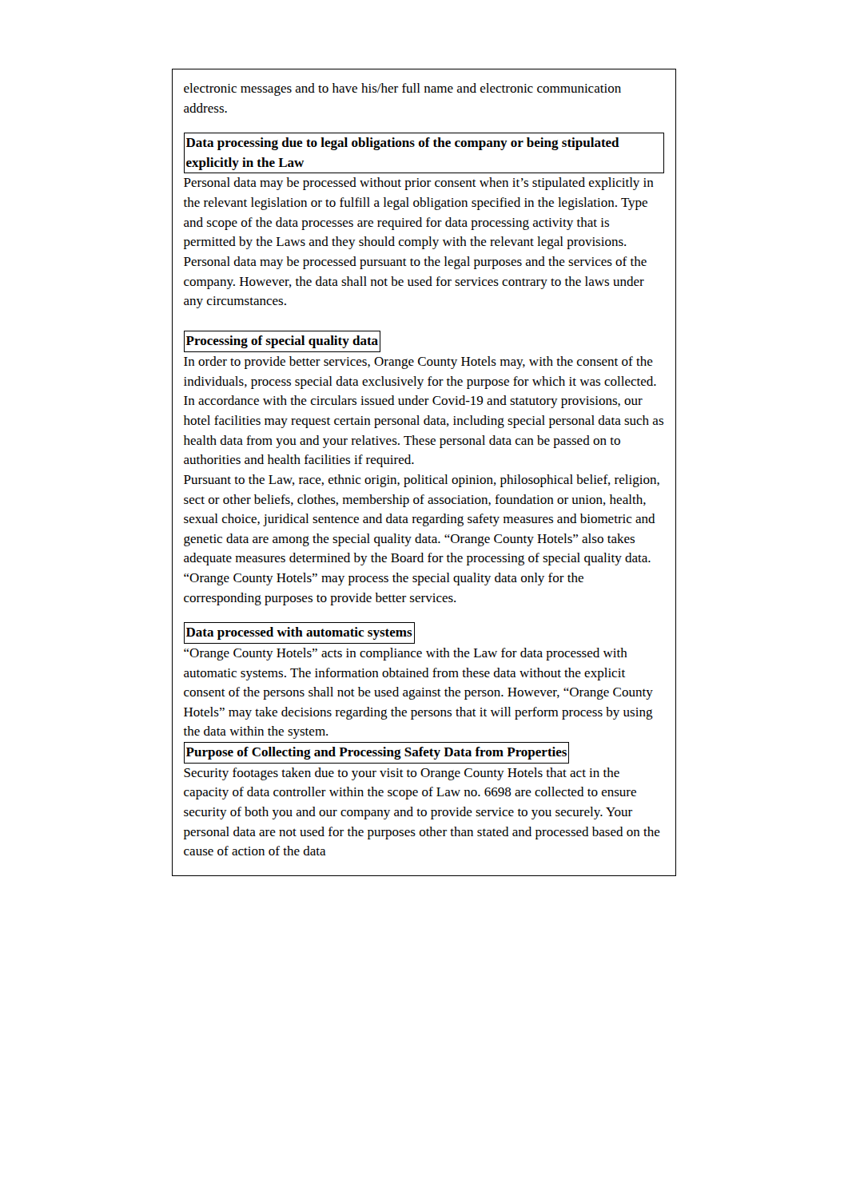electronic messages and to have his/her full name and electronic communication address.
Data processing due to legal obligations of the company or being stipulated explicitly in the Law
Personal data may be processed without prior consent when it’s stipulated explicitly in the relevant legislation or to fulfill a legal obligation specified in the legislation. Type and scope of the data processes are required for data processing activity that is permitted by the Laws and they should comply with the relevant legal provisions.
Personal data may be processed pursuant to the legal purposes and the services of the company. However, the data shall not be used for services contrary to the laws under any circumstances.
Processing of special quality data
In order to provide better services, Orange County Hotels may, with the consent of the individuals, process special data exclusively for the purpose for which it was collected. In accordance with the circulars issued under Covid-19 and statutory provisions, our hotel facilities may request certain personal data, including special personal data such as health data from you and your relatives. These personal data can be passed on to authorities and health facilities if required.
Pursuant to the Law, race, ethnic origin, political opinion, philosophical belief, religion, sect or other beliefs, clothes, membership of association, foundation or union, health, sexual choice, juridical sentence and data regarding safety measures and biometric and genetic data are among the special quality data. “Orange County Hotels” also takes adequate measures determined by the Board for the processing of special quality data. “Orange County Hotels” may process the special quality data only for the corresponding purposes to provide better services.
Data processed with automatic systems
“Orange County Hotels” acts in compliance with the Law for data processed with automatic systems. The information obtained from these data without the explicit consent of the persons shall not be used against the person. However, “Orange County Hotels” may take decisions regarding the persons that it will perform process by using the data within the system.
Purpose of Collecting and Processing Safety Data from Properties
Security footages taken due to your visit to Orange County Hotels that act in the capacity of data controller within the scope of Law no. 6698 are collected to ensure security of both you and our company and to provide service to you securely. Your personal data are not used for the purposes other than stated and processed based on the cause of action of the data